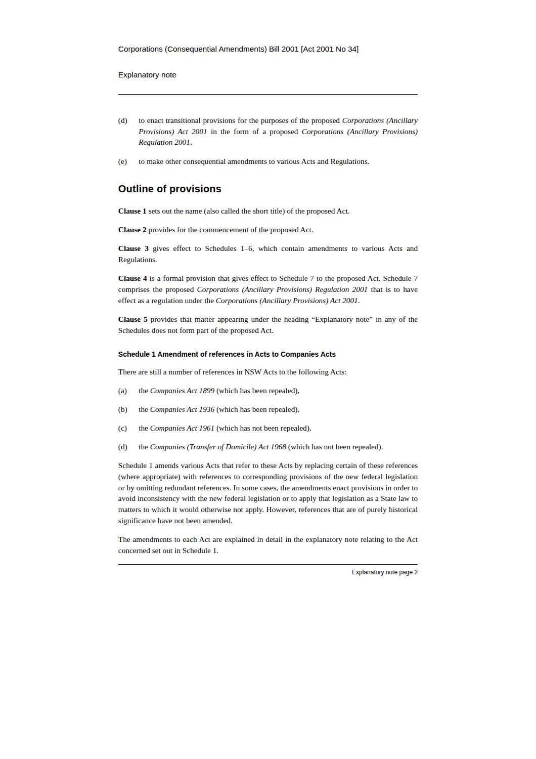Corporations (Consequential Amendments) Bill 2001 [Act 2001 No 34]
Explanatory note
(d)
to enact transitional provisions for the purposes of the proposed Corporations (Ancillary Provisions) Act 2001 in the form of a proposed Corporations (Ancillary Provisions) Regulation 2001,
(e)
to make other consequential amendments to various Acts and Regulations.
Outline of provisions
Clause 1 sets out the name (also called the short title) of the proposed Act.
Clause 2 provides for the commencement of the proposed Act.
Clause 3 gives effect to Schedules 1–6, which contain amendments to various Acts and Regulations.
Clause 4 is a formal provision that gives effect to Schedule 7 to the proposed Act. Schedule 7 comprises the proposed Corporations (Ancillary Provisions) Regulation 2001 that is to have effect as a regulation under the Corporations (Ancillary Provisions) Act 2001.
Clause 5 provides that matter appearing under the heading “Explanatory note” in any of the Schedules does not form part of the proposed Act.
Schedule 1 Amendment of references in Acts to Companies Acts
There are still a number of references in NSW Acts to the following Acts:
(a)
the Companies Act 1899 (which has been repealed),
(b)
the Companies Act 1936 (which has been repealed),
(c)
the Companies Act 1961 (which has not been repealed),
(d)
the Companies (Transfer of Domicile) Act 1968 (which has not been repealed).
Schedule 1 amends various Acts that refer to these Acts by replacing certain of these references (where appropriate) with references to corresponding provisions of the new federal legislation or by omitting redundant references. In some cases, the amendments enact provisions in order to avoid inconsistency with the new federal legislation or to apply that legislation as a State law to matters to which it would otherwise not apply. However, references that are of purely historical significance have not been amended.
The amendments to each Act are explained in detail in the explanatory note relating to the Act concerned set out in Schedule 1.
Explanatory note page 2